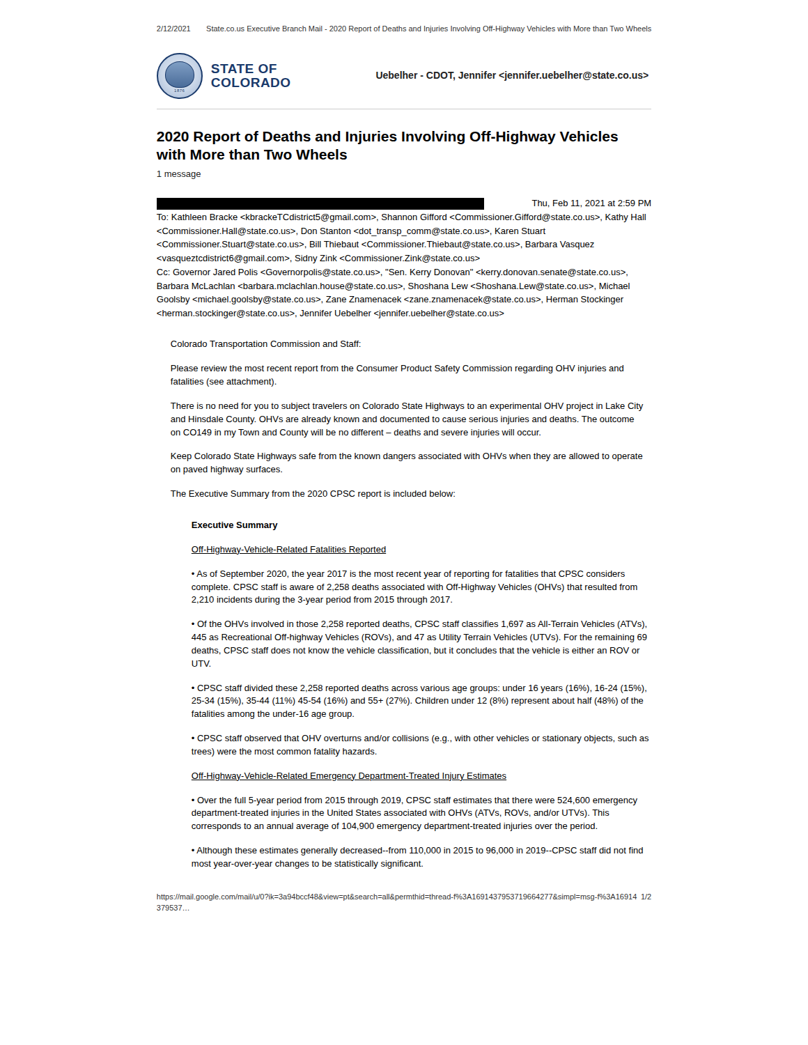2/12/2021
State.co.us Executive Branch Mail - 2020 Report of Deaths and Injuries Involving Off-Highway Vehicles with More than Two Wheels
STATE OF COLORADO
Uebelher - CDOT, Jennifer <jennifer.uebelher@state.co.us>
2020 Report of Deaths and Injuries Involving Off-Highway Vehicles with More than Two Wheels
1 message
Thu, Feb 11, 2021 at 2:59 PM
To: Kathleen Bracke <kbrackeTCdistrict5@gmail.com>, Shannon Gifford <Commissioner.Gifford@state.co.us>, Kathy Hall <Commissioner.Hall@state.co.us>, Don Stanton <dot_transp_comm@state.co.us>, Karen Stuart <Commissioner.Stuart@state.co.us>, Bill Thiebaut <Commissioner.Thiebaut@state.co.us>, Barbara Vasquez <vasqueztcdistrict6@gmail.com>, Sidny Zink <Commissioner.Zink@state.co.us>
Cc: Governor Jared Polis <Governorpolis@state.co.us>, "Sen. Kerry Donovan" <kerry.donovan.senate@state.co.us>, Barbara McLachlan <barbara.mclachlan.house@state.co.us>, Shoshana Lew <Shoshana.Lew@state.co.us>, Michael Goolsby <michael.goolsby@state.co.us>, Zane Znamenacek <zane.znamenacek@state.co.us>, Herman Stockinger <herman.stockinger@state.co.us>, Jennifer Uebelher <jennifer.uebelher@state.co.us>
Colorado Transportation Commission and Staff:
Please review the most recent report from the Consumer Product Safety Commission regarding OHV injuries and fatalities (see attachment).
There is no need for you to subject travelers on Colorado State Highways to an experimental OHV project in Lake City and Hinsdale County. OHVs are already known and documented to cause serious injuries and deaths. The outcome on CO149 in my Town and County will be no different – deaths and severe injuries will occur.
Keep Colorado State Highways safe from the known dangers associated with OHVs when they are allowed to operate on paved highway surfaces.
The Executive Summary from the 2020 CPSC report is included below:
Executive Summary
Off-Highway-Vehicle-Related Fatalities Reported
• As of September 2020, the year 2017 is the most recent year of reporting for fatalities that CPSC considers complete. CPSC staff is aware of 2,258 deaths associated with Off-Highway Vehicles (OHVs) that resulted from 2,210 incidents during the 3-year period from 2015 through 2017.
• Of the OHVs involved in those 2,258 reported deaths, CPSC staff classifies 1,697 as All-Terrain Vehicles (ATVs), 445 as Recreational Off-highway Vehicles (ROVs), and 47 as Utility Terrain Vehicles (UTVs). For the remaining 69 deaths, CPSC staff does not know the vehicle classification, but it concludes that the vehicle is either an ROV or UTV.
• CPSC staff divided these 2,258 reported deaths across various age groups: under 16 years (16%), 16-24 (15%), 25-34 (15%), 35-44 (11%) 45-54 (16%) and 55+ (27%). Children under 12 (8%) represent about half (48%) of the fatalities among the under-16 age group.
• CPSC staff observed that OHV overturns and/or collisions (e.g., with other vehicles or stationary objects, such as trees) were the most common fatality hazards.
Off-Highway-Vehicle-Related Emergency Department-Treated Injury Estimates
• Over the full 5-year period from 2015 through 2019, CPSC staff estimates that there were 524,600 emergency department-treated injuries in the United States associated with OHVs (ATVs, ROVs, and/or UTVs). This corresponds to an annual average of 104,900 emergency department-treated injuries over the period.
• Although these estimates generally decreased--from 110,000 in 2015 to 96,000 in 2019--CPSC staff did not find most year-over-year changes to be statistically significant.
https://mail.google.com/mail/u/0?ik=3a94bccf48&view=pt&search=all&permthid=thread-f%3A1691437953719664277&simpl=msg-f%3A16914379537…
1/2